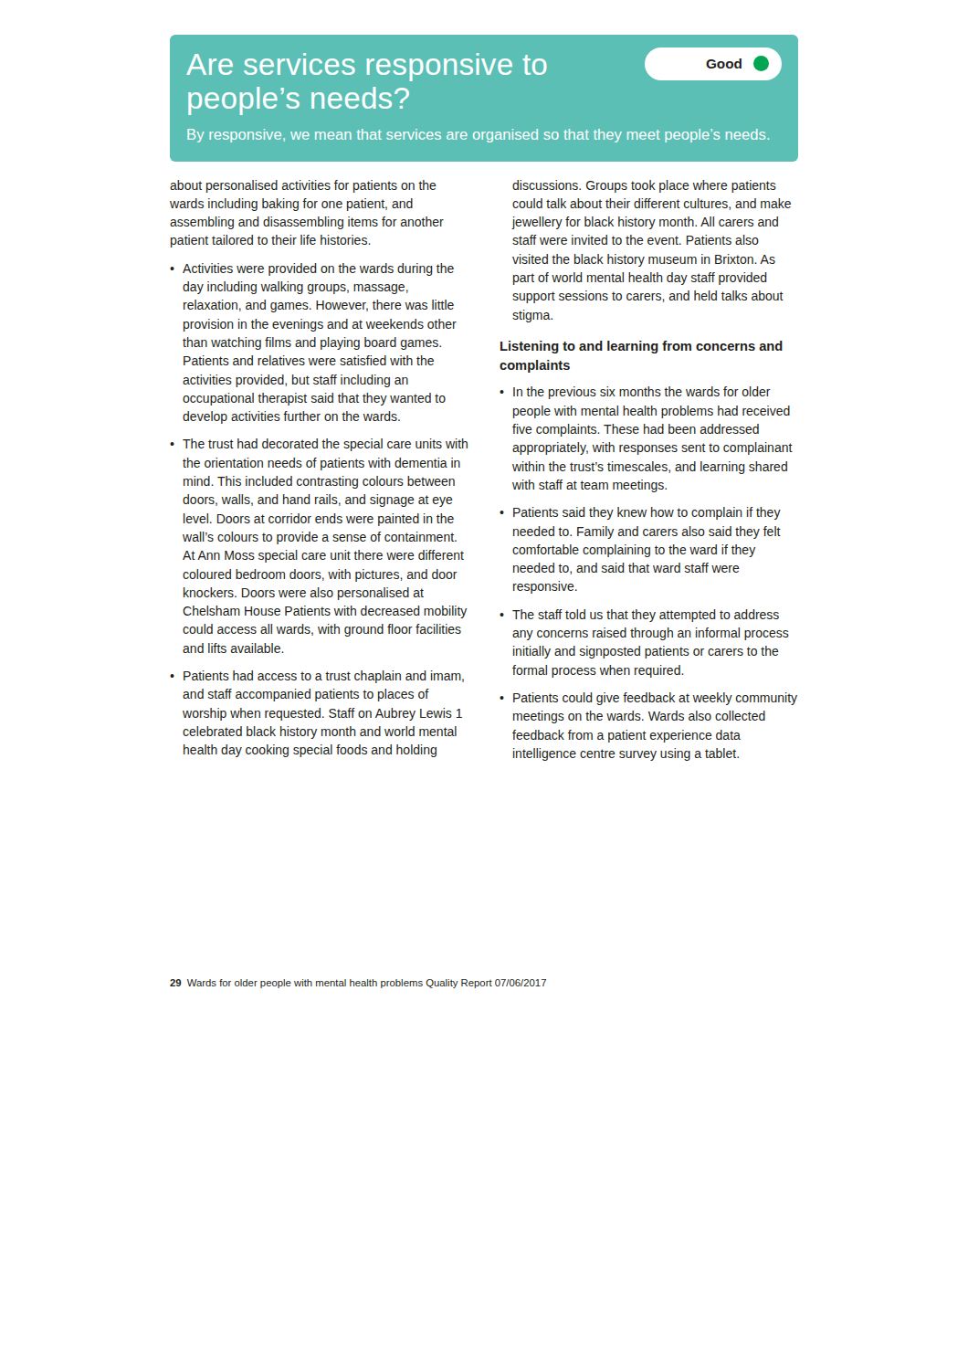Good
Are services responsive to people’s needs?
By responsive, we mean that services are organised so that they meet people’s needs.
about personalised activities for patients on the wards including baking for one patient, and assembling and disassembling items for another patient tailored to their life histories.
Activities were provided on the wards during the day including walking groups, massage, relaxation, and games. However, there was little provision in the evenings and at weekends other than watching films and playing board games. Patients and relatives were satisfied with the activities provided, but staff including an occupational therapist said that they wanted to develop activities further on the wards.
The trust had decorated the special care units with the orientation needs of patients with dementia in mind. This included contrasting colours between doors, walls, and hand rails, and signage at eye level. Doors at corridor ends were painted in the wall’s colours to provide a sense of containment. At Ann Moss special care unit there were different coloured bedroom doors, with pictures, and door knockers. Doors were also personalised at Chelsham House Patients with decreased mobility could access all wards, with ground floor facilities and lifts available.
Patients had access to a trust chaplain and imam, and staff accompanied patients to places of worship when requested. Staff on Aubrey Lewis 1 celebrated black history month and world mental health day cooking special foods and holding discussions. Groups took place where patients could talk about their different cultures, and make jewellery for black history month. All carers and staff were invited to the event. Patients also visited the black history museum in Brixton. As part of world mental health day staff provided support sessions to carers, and held talks about stigma.
Listening to and learning from concerns and complaints
In the previous six months the wards for older people with mental health problems had received five complaints. These had been addressed appropriately, with responses sent to complainant within the trust’s timescales, and learning shared with staff at team meetings.
Patients said they knew how to complain if they needed to. Family and carers also said they felt comfortable complaining to the ward if they needed to, and said that ward staff were responsive.
The staff told us that they attempted to address any concerns raised through an informal process initially and signposted patients or carers to the formal process when required.
Patients could give feedback at weekly community meetings on the wards. Wards also collected feedback from a patient experience data intelligence centre survey using a tablet.
29 Wards for older people with mental health problems Quality Report 07/06/2017